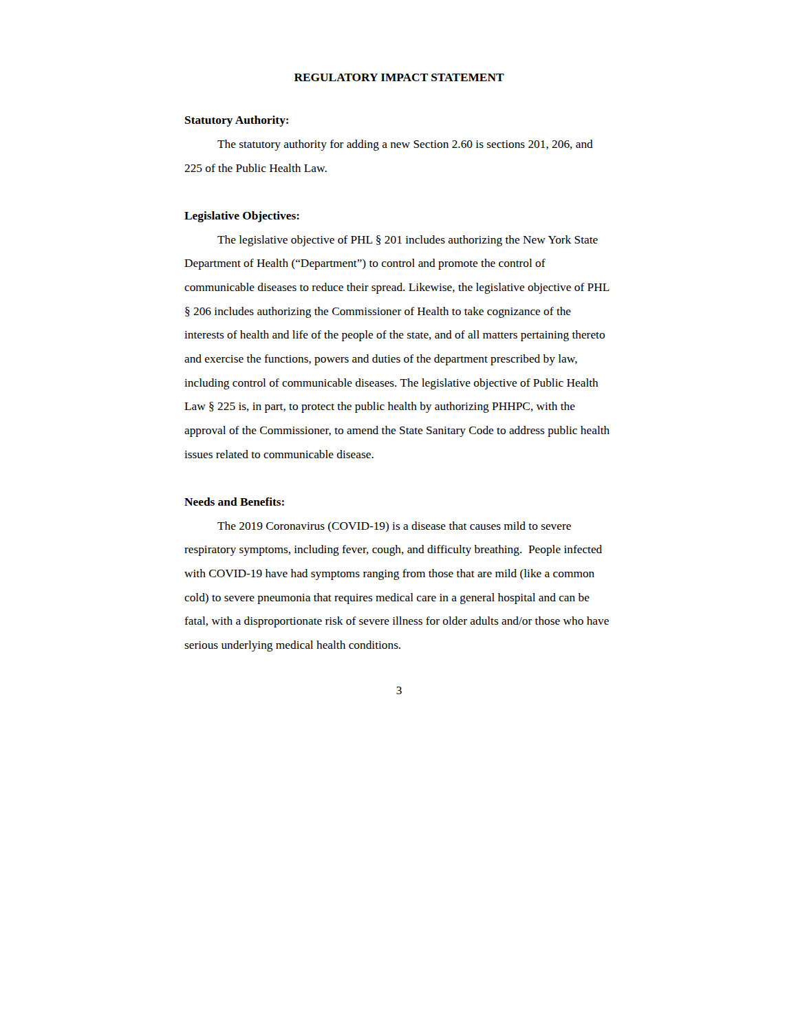REGULATORY IMPACT STATEMENT
Statutory Authority:
The statutory authority for adding a new Section 2.60 is sections 201, 206, and 225 of the Public Health Law.
Legislative Objectives:
The legislative objective of PHL § 201 includes authorizing the New York State Department of Health (“Department”) to control and promote the control of communicable diseases to reduce their spread. Likewise, the legislative objective of PHL § 206 includes authorizing the Commissioner of Health to take cognizance of the interests of health and life of the people of the state, and of all matters pertaining thereto and exercise the functions, powers and duties of the department prescribed by law, including control of communicable diseases. The legislative objective of Public Health Law § 225 is, in part, to protect the public health by authorizing PHHPC, with the approval of the Commissioner, to amend the State Sanitary Code to address public health issues related to communicable disease.
Needs and Benefits:
The 2019 Coronavirus (COVID-19) is a disease that causes mild to severe respiratory symptoms, including fever, cough, and difficulty breathing. People infected with COVID-19 have had symptoms ranging from those that are mild (like a common cold) to severe pneumonia that requires medical care in a general hospital and can be fatal, with a disproportionate risk of severe illness for older adults and/or those who have serious underlying medical health conditions.
3